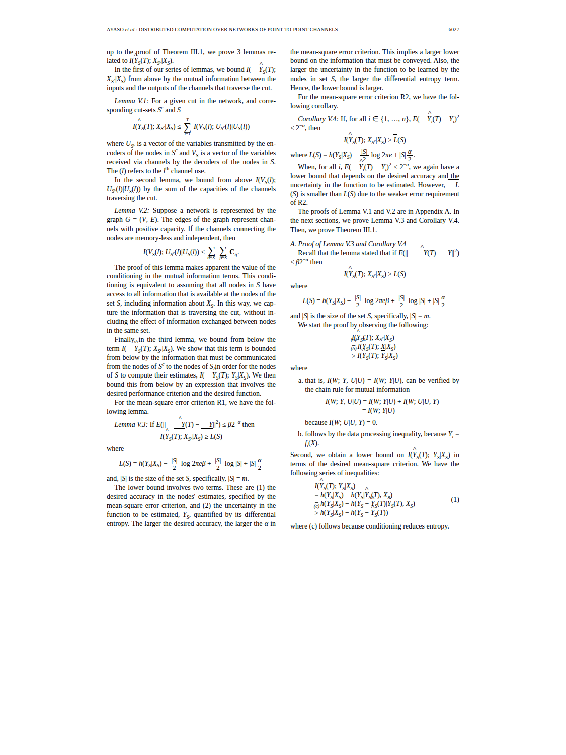AYASO et al.: DISTRIBUTED COMPUTATION OVER NETWORKS OF POINT-TO-POINT CHANNELS
6027
up to the proof of Theorem III.1, we prove 3 lemmas related to I(YS(T); XSc|XS).
In the first of our series of lemmas, we bound I(YS(T); XSc|XS) from above by the mutual information between the inputs and the outputs of the channels that traverse the cut.
Lemma V.1: For a given cut in the network, and corresponding cut-sets Sc and S
I(YS(T); XSc|XS) ≤ T∑l=1 I(VS(l); USc(l)|US(l))
where USc is a vector of the variables transmitted by the encoders of the nodes in Sc and VS is a vector of the variables received via channels by the decoders of the nodes in S. The (l) refers to the lth channel use.
In the second lemma, we bound from above I(VS(l); USc(l)|US(l)) by the sum of the capacities of the channels traversing the cut.
Lemma V.2: Suppose a network is represented by the graph G = (V, E). The edges of the graph represent channels with positive capacity. If the channels connecting the nodes are memory-less and independent, then
I(VS(l); USc(l)|US(l)) ≤ ∑i∈Sc ∑j∈S Cij.
The proof of this lemma makes apparent the value of the conditioning in the mutual information terms. This conditioning is equivalent to assuming that all nodes in S have access to all information that is available at the nodes of the set S, including information about XS. In this way, we capture the information that is traversing the cut, without including the effect of information exchanged between nodes in the same set.
Finally, in the third lemma, we bound from below the term I(YS(T); XSc|XS). We show that this term is bounded from below by the information that must be communicated from the nodes of Sc to the nodes of S in order for the nodes of S to compute their estimates, I(YS(T); YS|XS). We then bound this from below by an expression that involves the desired performance criterion and the desired function.
For the mean-square error criterion R1, we have the following lemma.
Lemma V.3: If E(||Y(T) − Y||2) ≤ β2−α then
I(YS(T); XSc|XS) ≥ L(S)
where
L(S) = h(YS|XS) − |S|2 log 2πeβ + |S|2 log |S| + |S|α 2
and, |S| is the size of the set S, specifically, |S| = m.
The lower bound involves two terms. These are (1) the desired accuracy in the nodes' estimates, specified by the mean-square error criterion, and (2) the uncertainty in the function to be estimated, YS, quantified by its differential entropy. The larger the desired accuracy, the larger the α in the mean-square error criterion. This implies a larger lower bound on the information that must be conveyed. Also, the larger the uncertainty in the function to be learned by the nodes in set S, the larger the differential entropy term. Hence, the lower bound is larger.
For the mean-square error criterion R2, we have the following corollary.
Corollary V.4: If, for all i ∈ {1, …, n}, E(Yi(T) − Yi)2 ≤ 2−α, then
I(YS(T); XSc|XS) ≥ L(S)
where L(S) = h(YS|XS) − |S|2 log 2πe + |S|α 2.
When, for all i, E(Yi(T) − Yi)2 ≤ 2−α, we again have a lower bound that depends on the desired accuracy and the uncertainty in the function to be estimated. However, L(S) is smaller than L(S) due to the weaker error requirement of R2.
The proofs of Lemma V.1 and V.2 are in Appendix A. In the next sections, we prove Lemma V.3 and Corollary V.4. Then, we prove Theorem III.1.
A. Proof of Lemma V.3 and Corollary V.4
Recall that the lemma stated that if E(||Y(T)−Y||2) ≤ β2−α then
I(YS(T); XSc|XS) ≥ L(S)
where
L(S) = h(YS|XS) − |S|2 log 2πeβ + |S|2 log |S| + |S|α 2
and |S| is the size of the set S, specifically, |S| = m.
We start the proof by observing the following:
I(YS(T); XSc|XS) (a)= I(YS(T); X|XS) (b)≥ I(YS(T); YS|XS)
where
that is, I(W; Y, U|U) = I(W; Y|U), can be verified by the chain rule for mutual information
I(W; Y, U|U) = I(W; Y|U) + I(W; U|U, Y) = I(W; Y|U)
because I(W; U|U, Y) = 0.
follows by the data processing inequality, because Yi = fi(X).
Second, we obtain a lower bound on I(YS(T); YS|XS) in terms of the desired mean-square criterion. We have the following series of inequalities:
I(YS(T); YS|XS) = h(YS|XS) − h(YS|YS(T), XS) = h(YS|XS) − h(YS − YS(T)|YS(T), XS) (c)≥ h(YS|XS) − h(YS − YS(T))
(1)
where (c) follows because conditioning reduces entropy.